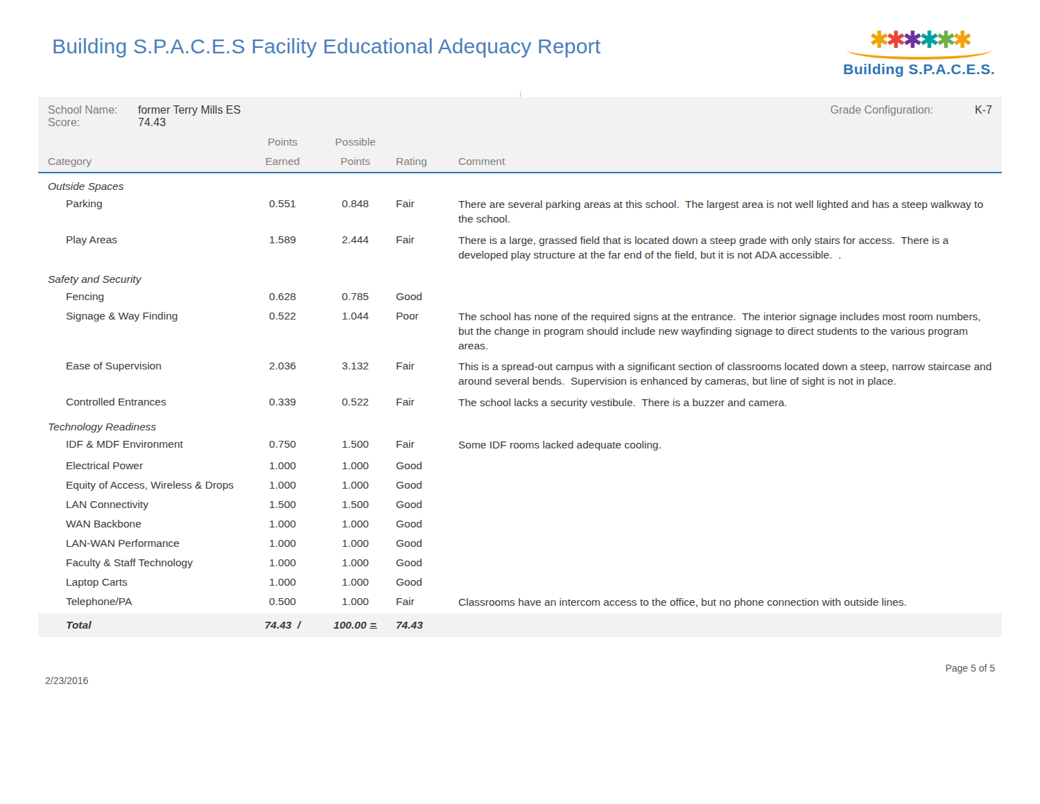Building S.P.A.C.E.S Facility Educational Adequacy Report
✱✱✱✱✱✱
Building S.P.A.C.E.S.
Grade Configuration:K-7
School Name:
former Terry Mills ES
Score:
74.43
| | Points | Possible | | |
| --- | --- | --- | --- | --- |
| Category | Earned | Points | Rating | Comment |
| Outside Spaces |
| Parking | 0.551 | 0.848 | Fair | There are several parking areas at this school. The largest area is not well lighted and has a steep walkway to the school. |
| Play Areas | 1.589 | 2.444 | Fair | There is a large, grassed field that is located down a steep grade with only stairs for access. There is a developed play structure at the far end of the field, but it is not ADA accessible. . |
| Safety and Security |
| Fencing | 0.628 | 0.785 | Good | |
| Signage & Way Finding | 0.522 | 1.044 | Poor | The school has none of the required signs at the entrance. The interior signage includes most room numbers, but the change in program should include new wayfinding signage to direct students to the various program areas. |
| Ease of Supervision | 2.036 | 3.132 | Fair | This is a spread-out campus with a significant section of classrooms located down a steep, narrow staircase and around several bends. Supervision is enhanced by cameras, but line of sight is not in place. |
| Controlled Entrances | 0.339 | 0.522 | Fair | The school lacks a security vestibule. There is a buzzer and camera. |
| Technology Readiness |
| IDF & MDF Environment | 0.750 | 1.500 | Fair | Some IDF rooms lacked adequate cooling. |
| Electrical Power | 1.000 | 1.000 | Good | |
| Equity of Access, Wireless & Drops | 1.000 | 1.000 | Good | |
| LAN Connectivity | 1.500 | 1.500 | Good | |
| WAN Backbone | 1.000 | 1.000 | Good | |
| LAN-WAN Performance | 1.000 | 1.000 | Good | |
| Faculty & Staff Technology | 1.000 | 1.000 | Good | |
| Laptop Carts | 1.000 | 1.000 | Good | |
| Telephone/PA | 0.500 | 1.000 | Fair | Classrooms have an intercom access to the office, but no phone connection with outside lines. |
| Total | 74.43 / | 100.00 = | 74.43 | |
2/23/2016
Page 5 of 5